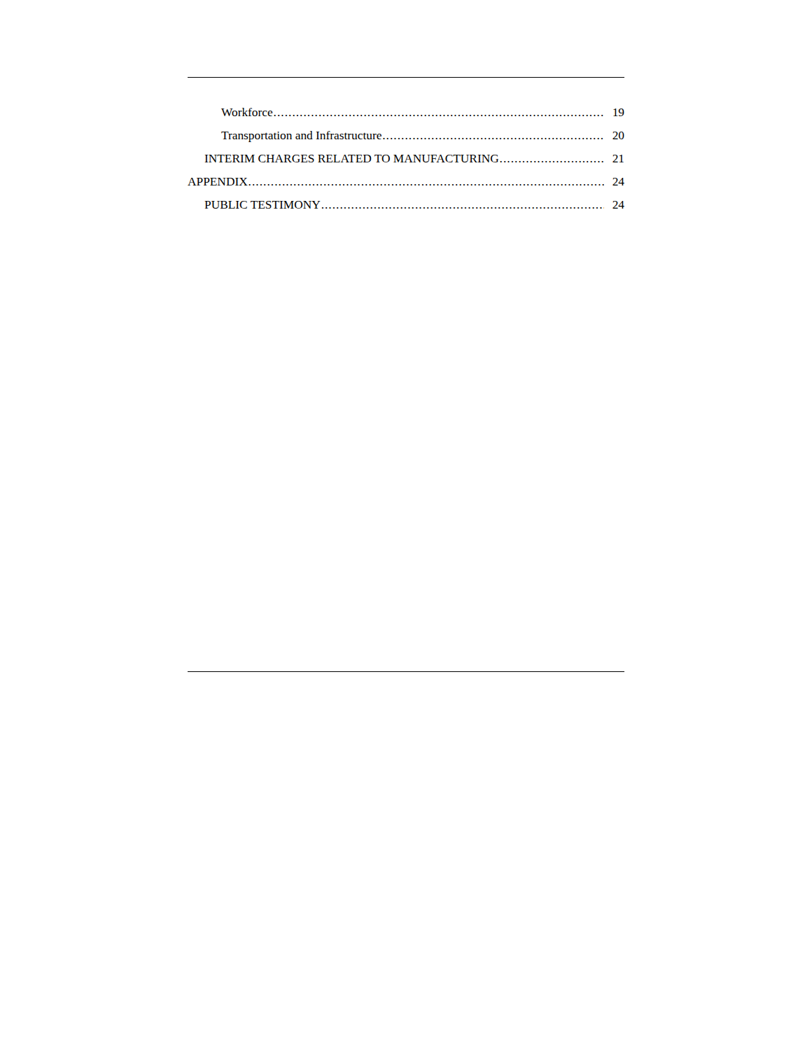Workforce ........................................................................................................................... 19
Transportation and Infrastructure ....................................................................................... 20
INTERIM CHARGES RELATED TO MANUFACTURING ................................................ 21
APPENDIX ............................................................................................................................. 24
PUBLIC TESTIMONY ......................................................................................................... 24